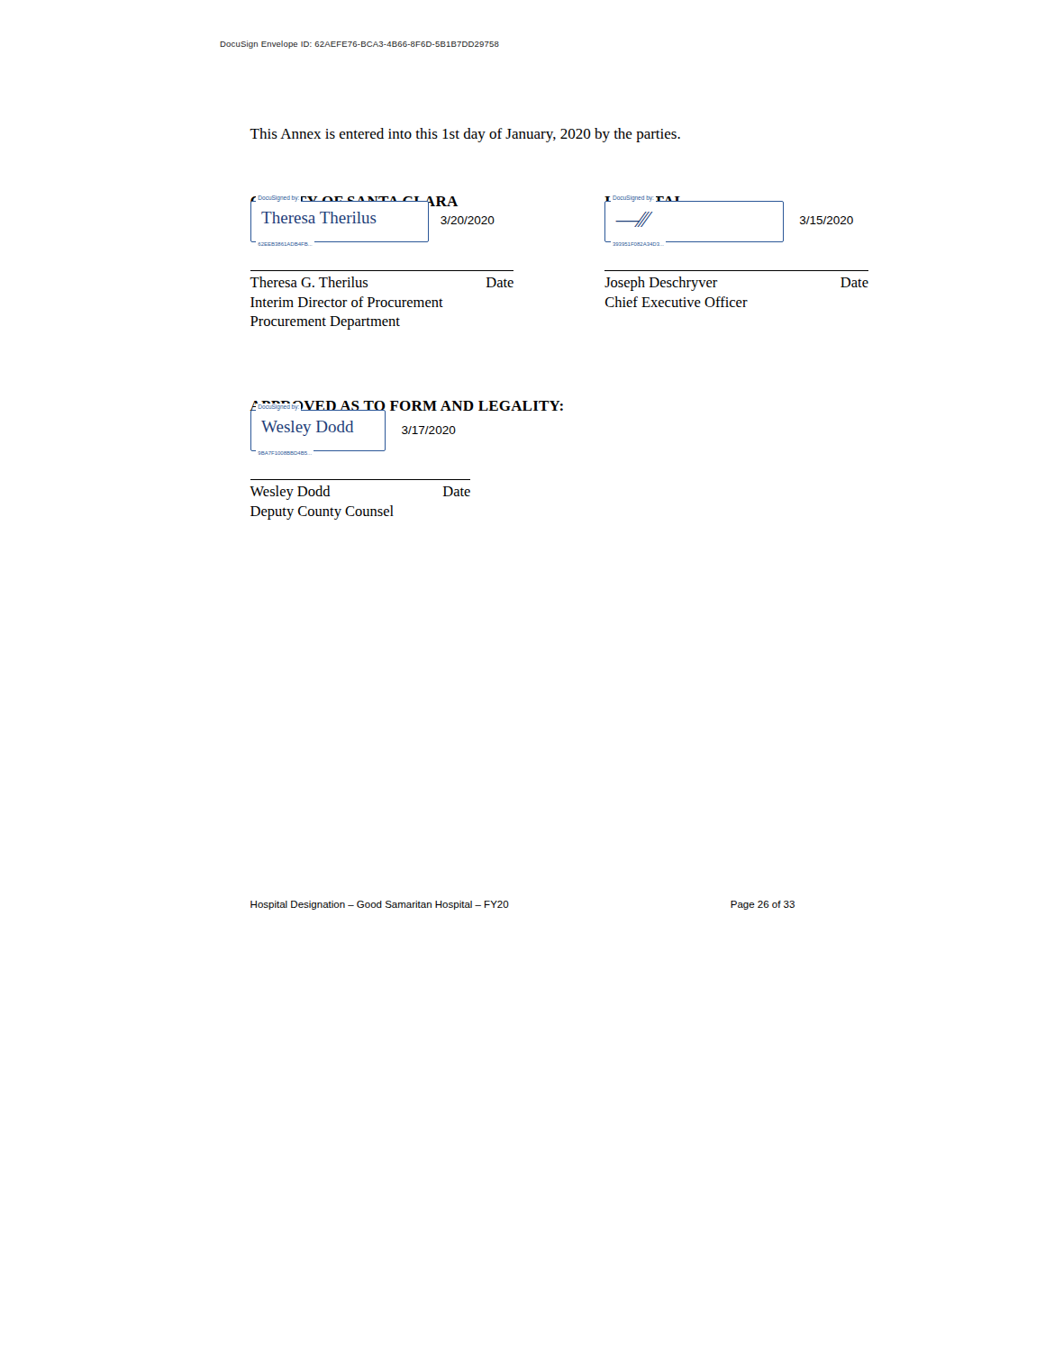DocuSign Envelope ID: 62AEFE76-BCA3-4B66-8F6D-5B1B7DD29758
This Annex is entered into this 1st day of January, 2020 by the parties.
COUNTY OF SANTA CLARA
DocuSigned by: Theresa Therilus 62EEB3861ADB4FB...
3/20/2020
Theresa G. Therilus Date
Interim Director of Procurement
Procurement Department
HOSPITAL
DocuSigned by: —⁄⁄⁄ 393951F082A34D3...
3/15/2020
Joseph Deschryver Date
Chief Executive Officer
APPROVED AS TO FORM AND LEGALITY:
DocuSigned by: Wesley Dodd 9BA7F1008BBD4B5...
3/17/2020
Wesley Dodd Date
Deputy County Counsel
Hospital Designation – Good Samaritan Hospital – FY20 Page 26 of 33